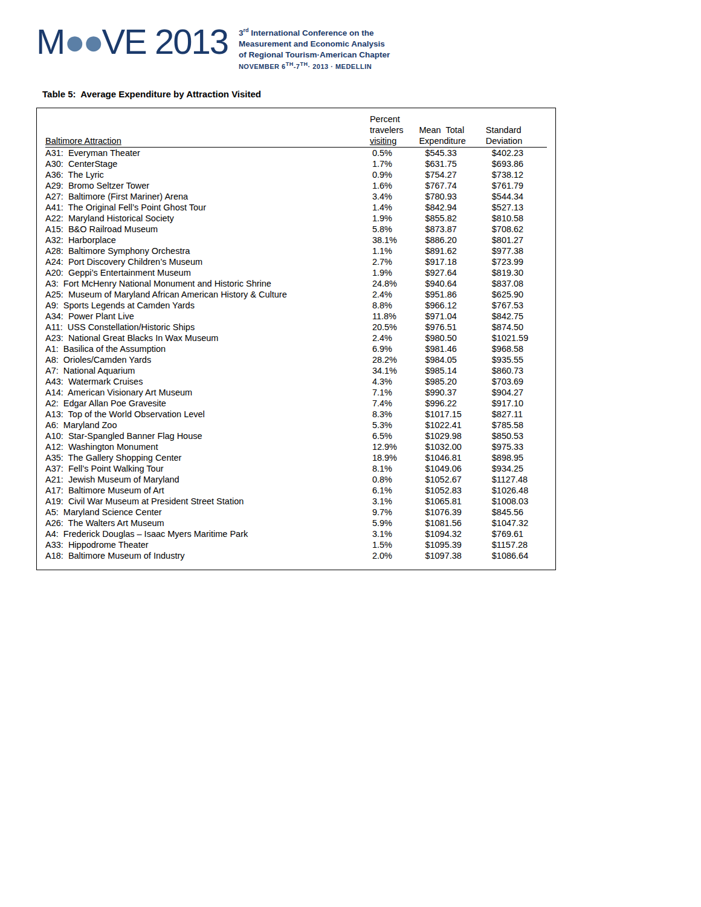M●●VE 2013
3rd International Conference on the
Measurement and Economic Analysis
of Regional Tourism·American Chapter
NOVEMBER 6TH-7TH· 2013 · MEDELLIN
Table 5: Average Expenditure by Attraction Visited
| | Percent | | |
| --- | --- | --- | --- |
| | travelers | Mean Total | Standard |
| Baltimore Attraction | visiting | Expenditure | Deviation |
| A31: Everyman Theater | 0.5% | $545.33 | $402.23 |
| A30: CenterStage | 1.7% | $631.75 | $693.86 |
| A36: The Lyric | 0.9% | $754.27 | $738.12 |
| A29: Bromo Seltzer Tower | 1.6% | $767.74 | $761.79 |
| A27: Baltimore (First Mariner) Arena | 3.4% | $780.93 | $544.34 |
| A41: The Original Fell’s Point Ghost Tour | 1.4% | $842.94 | $527.13 |
| A22: Maryland Historical Society | 1.9% | $855.82 | $810.58 |
| A15: B&O Railroad Museum | 5.8% | $873.87 | $708.62 |
| A32: Harborplace | 38.1% | $886.20 | $801.27 |
| A28: Baltimore Symphony Orchestra | 1.1% | $891.62 | $977.38 |
| A24: Port Discovery Children’s Museum | 2.7% | $917.18 | $723.99 |
| A20: Geppi’s Entertainment Museum | 1.9% | $927.64 | $819.30 |
| A3: Fort McHenry National Monument and Historic Shrine | 24.8% | $940.64 | $837.08 |
| A25: Museum of Maryland African American History & Culture | 2.4% | $951.86 | $625.90 |
| A9: Sports Legends at Camden Yards | 8.8% | $966.12 | $767.53 |
| A34: Power Plant Live | 11.8% | $971.04 | $842.75 |
| A11: USS Constellation/Historic Ships | 20.5% | $976.51 | $874.50 |
| A23: National Great Blacks In Wax Museum | 2.4% | $980.50 | $1021.59 |
| A1: Basilica of the Assumption | 6.9% | $981.46 | $968.58 |
| A8: Orioles/Camden Yards | 28.2% | $984.05 | $935.55 |
| A7: National Aquarium | 34.1% | $985.14 | $860.73 |
| A43: Watermark Cruises | 4.3% | $985.20 | $703.69 |
| A14: American Visionary Art Museum | 7.1% | $990.37 | $904.27 |
| A2: Edgar Allan Poe Gravesite | 7.4% | $996.22 | $917.10 |
| A13: Top of the World Observation Level | 8.3% | $1017.15 | $827.11 |
| A6: Maryland Zoo | 5.3% | $1022.41 | $785.58 |
| A10: Star-Spangled Banner Flag House | 6.5% | $1029.98 | $850.53 |
| A12: Washington Monument | 12.9% | $1032.00 | $975.33 |
| A35: The Gallery Shopping Center | 18.9% | $1046.81 | $898.95 |
| A37: Fell’s Point Walking Tour | 8.1% | $1049.06 | $934.25 |
| A21: Jewish Museum of Maryland | 0.8% | $1052.67 | $1127.48 |
| A17: Baltimore Museum of Art | 6.1% | $1052.83 | $1026.48 |
| A19: Civil War Museum at President Street Station | 3.1% | $1065.81 | $1008.03 |
| A5: Maryland Science Center | 9.7% | $1076.39 | $845.56 |
| A26: The Walters Art Museum | 5.9% | $1081.56 | $1047.32 |
| A4: Frederick Douglas – Isaac Myers Maritime Park | 3.1% | $1094.32 | $769.61 |
| A33: Hippodrome Theater | 1.5% | $1095.39 | $1157.28 |
| A18: Baltimore Museum of Industry | 2.0% | $1097.38 | $1086.64 |